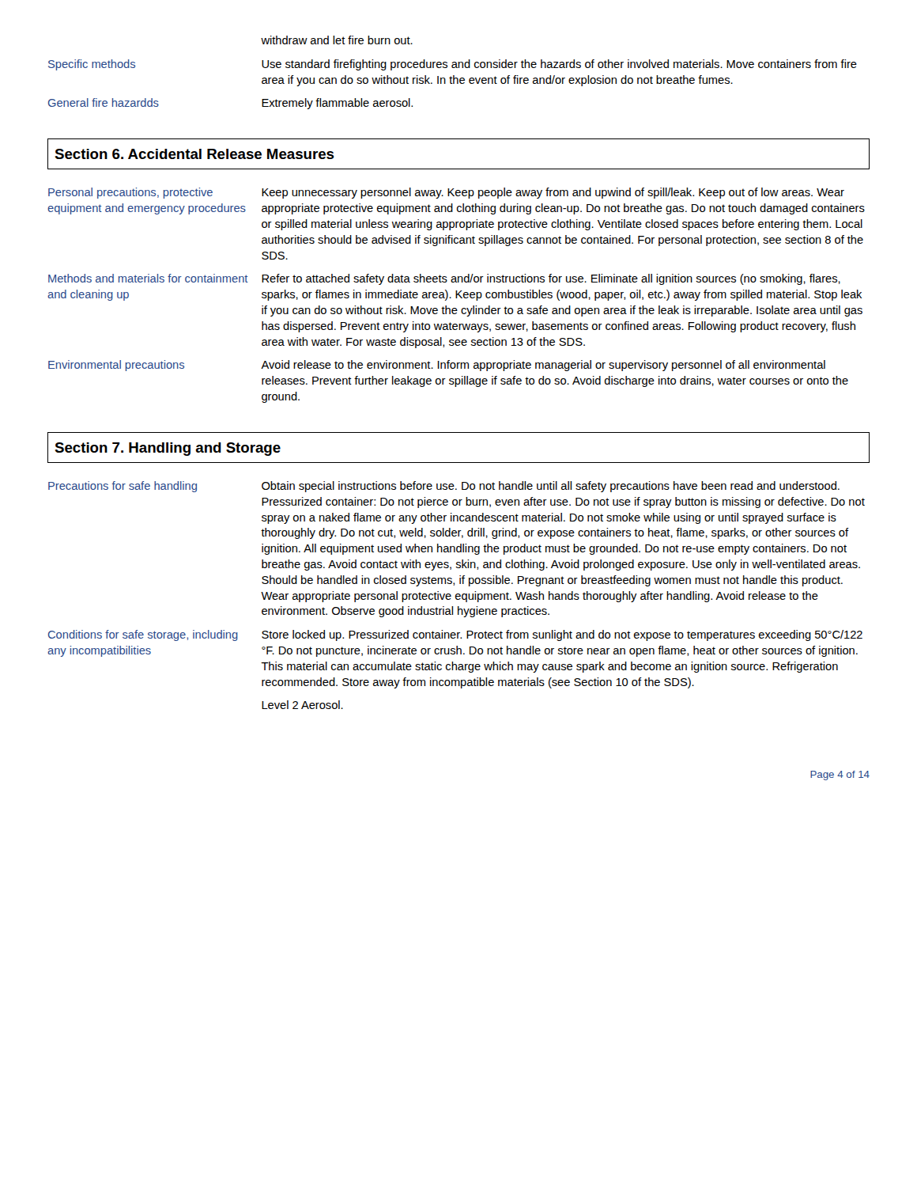| | withdraw and let fire burn out. |
| Specific methods | Use standard firefighting procedures and consider the hazards of other involved materials. Move containers from fire area if you can do so without risk. In the event of fire and/or explosion do not breathe fumes. |
| General fire hazardds | Extremely flammable aerosol. |
Section 6. Accidental Release Measures
| Personal precautions, protective equipment and emergency procedures | Keep unnecessary personnel away. Keep people away from and upwind of spill/leak. Keep out of low areas. Wear appropriate protective equipment and clothing during clean-up. Do not breathe gas. Do not touch damaged containers or spilled material unless wearing appropriate protective clothing. Ventilate closed spaces before entering them. Local authorities should be advised if significant spillages cannot be contained. For personal protection, see section 8 of the SDS. |
| Methods and materials for containment and cleaning up | Refer to attached safety data sheets and/or instructions for use. Eliminate all ignition sources (no smoking, flares, sparks, or flames in immediate area). Keep combustibles (wood, paper, oil, etc.) away from spilled material. Stop leak if you can do so without risk. Move the cylinder to a safe and open area if the leak is irreparable. Isolate area until gas has dispersed. Prevent entry into waterways, sewer, basements or confined areas. Following product recovery, flush area with water. For waste disposal, see section 13 of the SDS. |
| Environmental precautions | Avoid release to the environment. Inform appropriate managerial or supervisory personnel of all environmental releases. Prevent further leakage or spillage if safe to do so. Avoid discharge into drains, water courses or onto the ground. |
Section 7. Handling and Storage
| Precautions for safe handling | Obtain special instructions before use. Do not handle until all safety precautions have been read and understood. Pressurized container: Do not pierce or burn, even after use. Do not use if spray button is missing or defective. Do not spray on a naked flame or any other incandescent material. Do not smoke while using or until sprayed surface is thoroughly dry. Do not cut, weld, solder, drill, grind, or expose containers to heat, flame, sparks, or other sources of ignition. All equipment used when handling the product must be grounded. Do not re-use empty containers. Do not breathe gas. Avoid contact with eyes, skin, and clothing. Avoid prolonged exposure. Use only in well-ventilated areas. Should be handled in closed systems, if possible. Pregnant or breastfeeding women must not handle this product. Wear appropriate personal protective equipment. Wash hands thoroughly after handling. Avoid release to the environment. Observe good industrial hygiene practices. |
| Conditions for safe storage, including any incompatibilities | Store locked up. Pressurized container. Protect from sunlight and do not expose to temperatures exceeding 50°C/122 °F. Do not puncture, incinerate or crush. Do not handle or store near an open flame, heat or other sources of ignition. This material can accumulate static charge which may cause spark and become an ignition source. Refrigeration recommended. Store away from incompatible materials (see Section 10 of the SDS). Level 2 Aerosol. |
Page 4 of 14